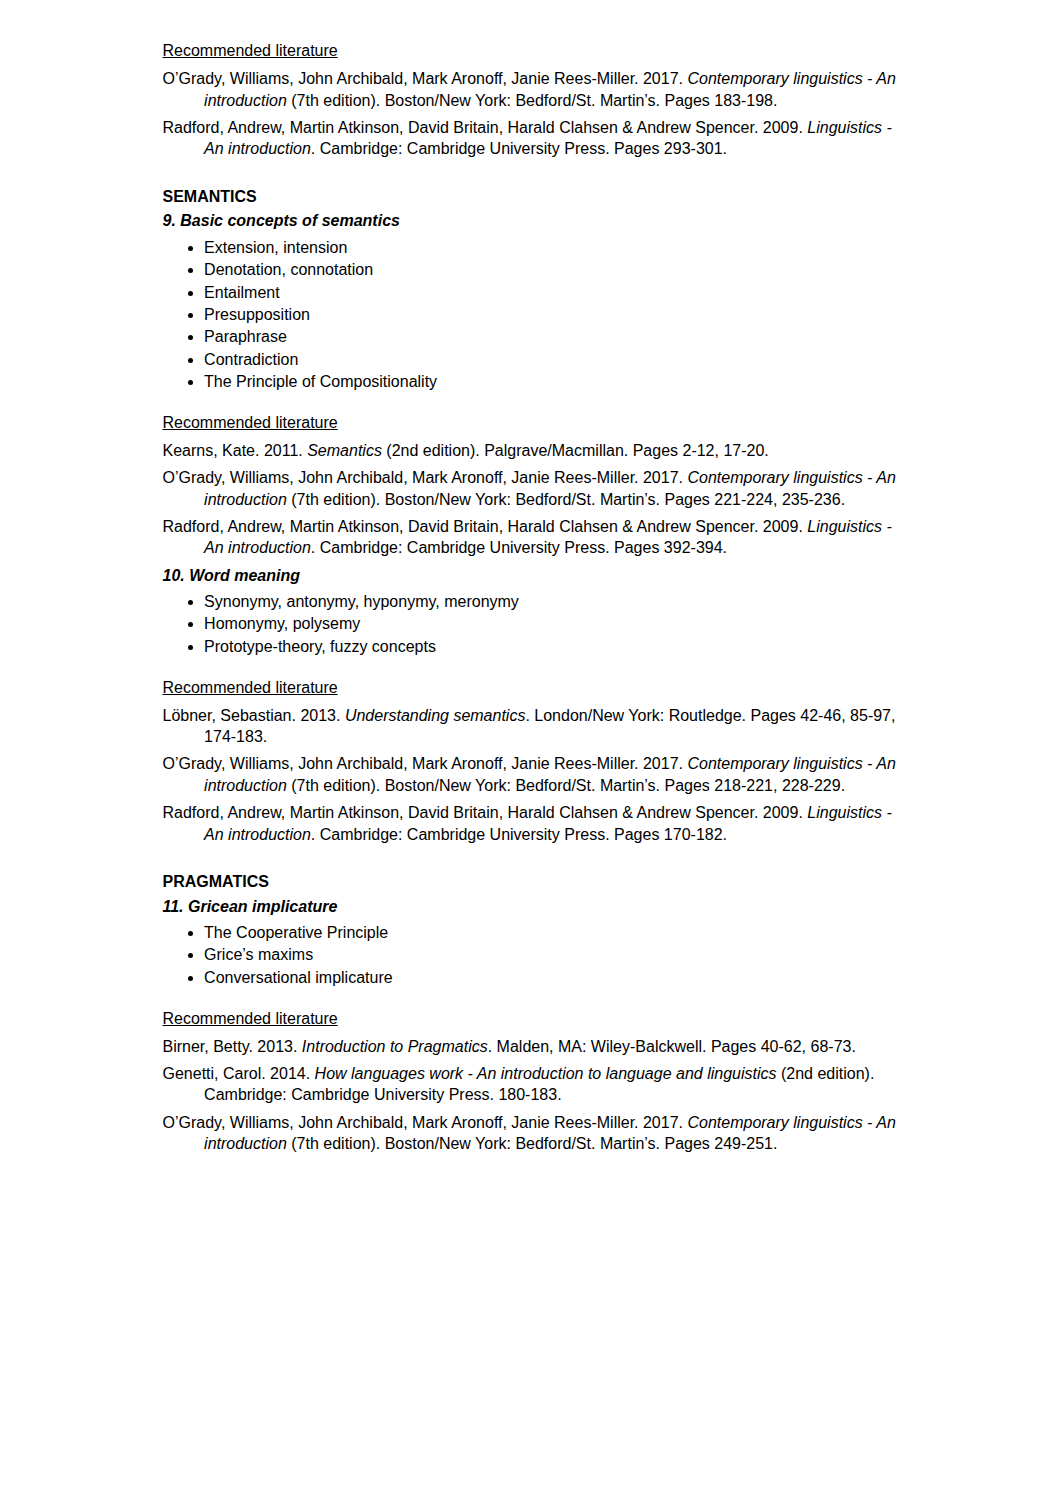Recommended literature
O’Grady, Williams, John Archibald, Mark Aronoff, Janie Rees-Miller. 2017. Contemporary linguistics - An introduction (7th edition). Boston/New York: Bedford/St. Martin’s. Pages 183-198.
Radford, Andrew, Martin Atkinson, David Britain, Harald Clahsen & Andrew Spencer. 2009. Linguistics - An introduction. Cambridge: Cambridge University Press. Pages 293-301.
Semantics
9. Basic concepts of semantics
Extension, intension
Denotation, connotation
Entailment
Presupposition
Paraphrase
Contradiction
The Principle of Compositionality
Recommended literature
Kearns, Kate. 2011. Semantics (2nd edition). Palgrave/Macmillan. Pages 2-12, 17-20.
O’Grady, Williams, John Archibald, Mark Aronoff, Janie Rees-Miller. 2017. Contemporary linguistics - An introduction (7th edition). Boston/New York: Bedford/St. Martin’s. Pages 221-224, 235-236.
Radford, Andrew, Martin Atkinson, David Britain, Harald Clahsen & Andrew Spencer. 2009. Linguistics - An introduction. Cambridge: Cambridge University Press. Pages 392-394.
10. Word meaning
Synonymy, antonymy, hyponymy, meronymy
Homonymy, polysemy
Prototype-theory, fuzzy concepts
Recommended literature
Löbner, Sebastian. 2013. Understanding semantics. London/New York: Routledge. Pages 42-46, 85-97, 174-183.
O’Grady, Williams, John Archibald, Mark Aronoff, Janie Rees-Miller. 2017. Contemporary linguistics - An introduction (7th edition). Boston/New York: Bedford/St. Martin’s. Pages 218-221, 228-229.
Radford, Andrew, Martin Atkinson, David Britain, Harald Clahsen & Andrew Spencer. 2009. Linguistics - An introduction. Cambridge: Cambridge University Press. Pages 170-182.
Pragmatics
11. Gricean implicature
The Cooperative Principle
Grice’s maxims
Conversational implicature
Recommended literature
Birner, Betty. 2013. Introduction to Pragmatics. Malden, MA: Wiley-Balckwell. Pages 40-62, 68-73.
Genetti, Carol. 2014. How languages work - An introduction to language and linguistics (2nd edition). Cambridge: Cambridge University Press. 180-183.
O’Grady, Williams, John Archibald, Mark Aronoff, Janie Rees-Miller. 2017. Contemporary linguistics - An introduction (7th edition). Boston/New York: Bedford/St. Martin’s. Pages 249-251.